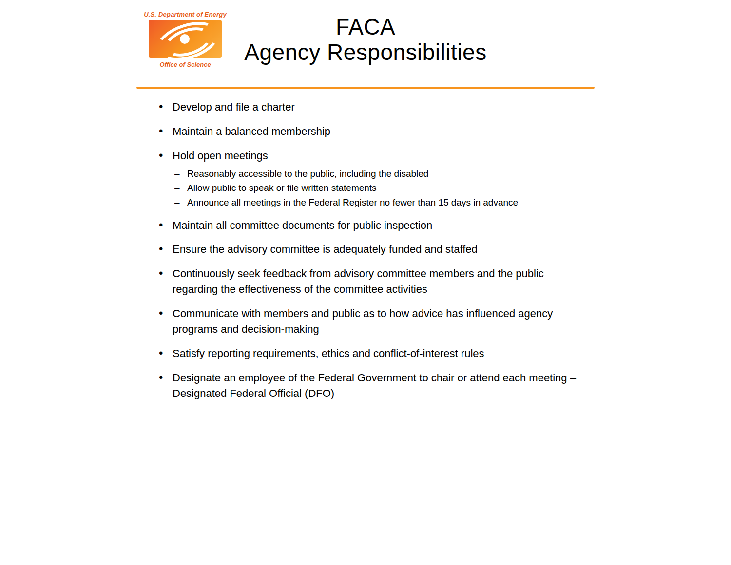U.S. Department of Energy
Office of Science
FACA
Agency Responsibilities
Develop and file a charter
Maintain a balanced membership
Hold open meetings
Reasonably accessible to the public, including the disabled
Allow public to speak or file written statements
Announce all meetings in the Federal Register no fewer than 15 days in advance
Maintain all committee documents for public inspection
Ensure the advisory committee is adequately funded and staffed
Continuously seek feedback from advisory committee members and the public regarding the effectiveness of the committee activities
Communicate with members and public as to how advice has influenced agency programs and decision-making
Satisfy reporting requirements, ethics and conflict-of-interest rules
Designate an employee of the Federal Government to chair or attend each meeting – Designated Federal Official (DFO)